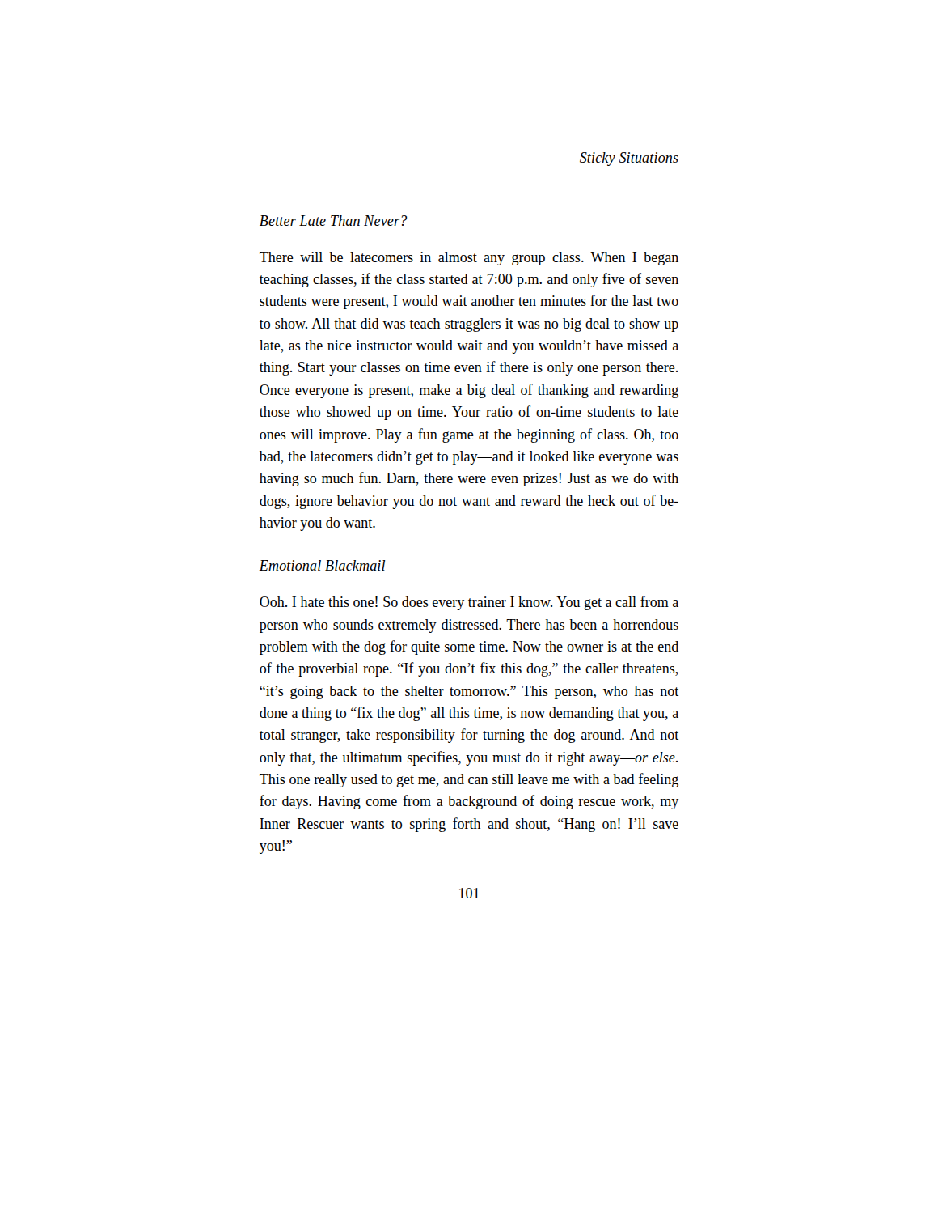Sticky Situations
Better Late Than Never?
There will be latecomers in almost any group class. When I began teaching classes, if the class started at 7:00 p.m. and only five of seven students were present, I would wait another ten minutes for the last two to show. All that did was teach stragglers it was no big deal to show up late, as the nice instructor would wait and you wouldn’t have missed a thing. Start your classes on time even if there is only one person there. Once everyone is present, make a big deal of thanking and rewarding those who showed up on time. Your ratio of on-time students to late ones will improve. Play a fun game at the beginning of class. Oh, too bad, the latecomers didn’t get to play—and it looked like everyone was having so much fun. Darn, there were even prizes! Just as we do with dogs, ignore behavior you do not want and reward the heck out of behavior you do want.
Emotional Blackmail
Ooh. I hate this one! So does every trainer I know. You get a call from a person who sounds extremely distressed. There has been a horrendous problem with the dog for quite some time. Now the owner is at the end of the proverbial rope. “If you don’t fix this dog,” the caller threatens, “it’s going back to the shelter tomorrow.” This person, who has not done a thing to “fix the dog” all this time, is now demanding that you, a total stranger, take responsibility for turning the dog around. And not only that, the ultimatum specifies, you must do it right away—or else. This one really used to get me, and can still leave me with a bad feeling for days. Having come from a background of doing rescue work, my Inner Rescuer wants to spring forth and shout, “Hang on! I’ll save you!”
101